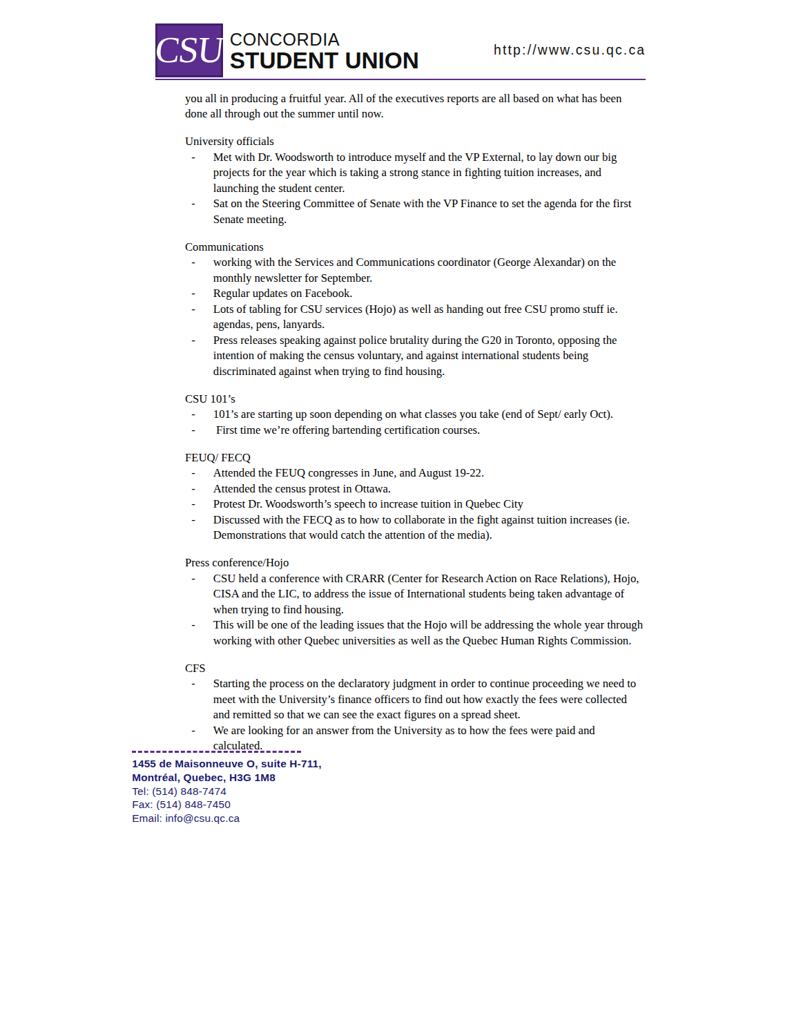CSU
CONCORDIA
STUDENT UNION
http://www.csu.qc.ca
you all in producing a fruitful year. All of the executives reports are all based on what has been done all through out the summer until now.
University officials
Met with Dr. Woodsworth to introduce myself and the VP External, to lay down our big projects for the year which is taking a strong stance in fighting tuition increases, and launching the student center.
Sat on the Steering Committee of Senate with the VP Finance to set the agenda for the first Senate meeting.
Communications
working with the Services and Communications coordinator (George Alexandar) on the monthly newsletter for September.
Regular updates on Facebook.
Lots of tabling for CSU services (Hojo) as well as handing out free CSU promo stuff ie. agendas, pens, lanyards.
Press releases speaking against police brutality during the G20 in Toronto, opposing the intention of making the census voluntary, and against international students being discriminated against when trying to find housing.
CSU 101’s
101’s are starting up soon depending on what classes you take (end of Sept/ early Oct).
First time we’re offering bartending certification courses.
FEUQ/ FECQ
Attended the FEUQ congresses in June, and August 19-22.
Attended the census protest in Ottawa.
Protest Dr. Woodsworth’s speech to increase tuition in Quebec City
Discussed with the FECQ as to how to collaborate in the fight against tuition increases (ie. Demonstrations that would catch the attention of the media).
Press conference/Hojo
CSU held a conference with CRARR (Center for Research Action on Race Relations), Hojo, CISA and the LIC, to address the issue of International students being taken advantage of when trying to find housing.
This will be one of the leading issues that the Hojo will be addressing the whole year through working with other Quebec universities as well as the Quebec Human Rights Commission.
CFS
Starting the process on the declaratory judgment in order to continue proceeding we need to meet with the University’s finance officers to find out how exactly the fees were collected and remitted so that we can see the exact figures on a spread sheet.
We are looking for an answer from the University as to how the fees were paid and calculated.
1455 de Maisonneuve O, suite H-711,
Montréal, Quebec, H3G 1M8
Tel: (514) 848-7474
Fax: (514) 848-7450
Email: info@csu.qc.ca